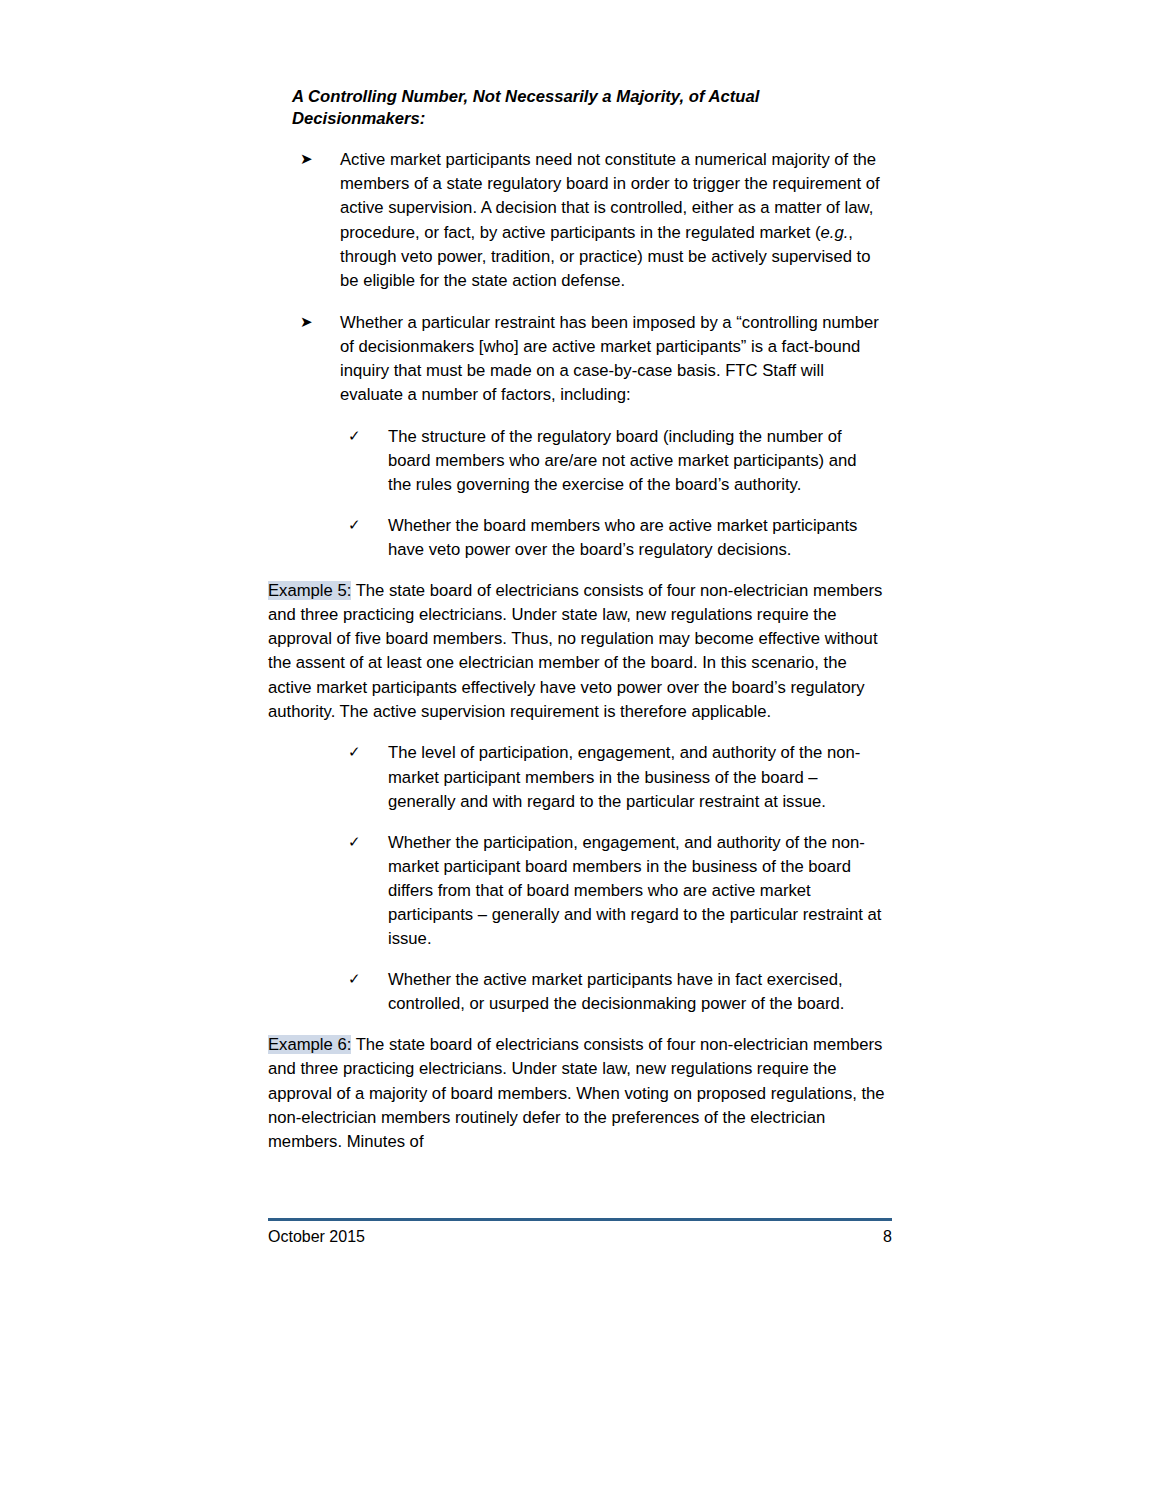A Controlling Number, Not Necessarily a Majority, of Actual Decisionmakers:
➤ Active market participants need not constitute a numerical majority of the members of a state regulatory board in order to trigger the requirement of active supervision. A decision that is controlled, either as a matter of law, procedure, or fact, by active participants in the regulated market (e.g., through veto power, tradition, or practice) must be actively supervised to be eligible for the state action defense.
➤ Whether a particular restraint has been imposed by a “controlling number of decisionmakers [who] are active market participants” is a fact-bound inquiry that must be made on a case-by-case basis. FTC Staff will evaluate a number of factors, including:
✓ The structure of the regulatory board (including the number of board members who are/are not active market participants) and the rules governing the exercise of the board’s authority.
✓ Whether the board members who are active market participants have veto power over the board’s regulatory decisions.
Example 5: The state board of electricians consists of four non-electrician members and three practicing electricians. Under state law, new regulations require the approval of five board members. Thus, no regulation may become effective without the assent of at least one electrician member of the board. In this scenario, the active market participants effectively have veto power over the board’s regulatory authority. The active supervision requirement is therefore applicable.
✓ The level of participation, engagement, and authority of the non-market participant members in the business of the board – generally and with regard to the particular restraint at issue.
✓ Whether the participation, engagement, and authority of the non-market participant board members in the business of the board differs from that of board members who are active market participants – generally and with regard to the particular restraint at issue.
✓ Whether the active market participants have in fact exercised, controlled, or usurped the decisionmaking power of the board.
Example 6: The state board of electricians consists of four non-electrician members and three practicing electricians. Under state law, new regulations require the approval of a majority of board members. When voting on proposed regulations, the non-electrician members routinely defer to the preferences of the electrician members. Minutes of
October 2015 8